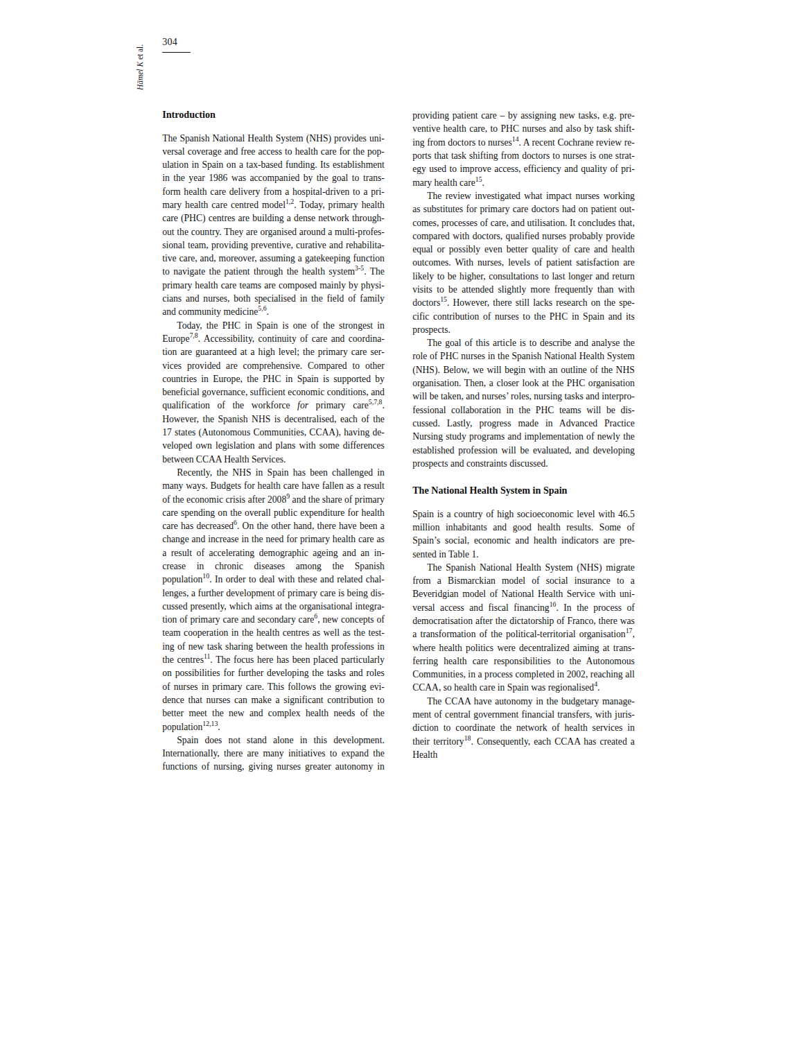304
Hämel K et al.
Introduction
The Spanish National Health System (NHS) provides universal coverage and free access to health care for the population in Spain on a tax-based funding. Its establishment in the year 1986 was accompanied by the goal to transform health care delivery from a hospital-driven to a primary health care centred model1,2. Today, primary health care (PHC) centres are building a dense network throughout the country. They are organised around a multi-professional team, providing preventive, curative and rehabilitative care, and, moreover, assuming a gatekeeping function to navigate the patient through the health system3-5. The primary health care teams are composed mainly by physicians and nurses, both specialised in the field of family and community medicine5,6.
Today, the PHC in Spain is one of the strongest in Europe7,8. Accessibility, continuity of care and coordination are guaranteed at a high level; the primary care services provided are comprehensive. Compared to other countries in Europe, the PHC in Spain is supported by beneficial governance, sufficient economic conditions, and qualification of the workforce for primary care5,7,8. However, the Spanish NHS is decentralised, each of the 17 states (Autonomous Communities, CCAA), having developed own legislation and plans with some differences between CCAA Health Services.
Recently, the NHS in Spain has been challenged in many ways. Budgets for health care have fallen as a result of the economic crisis after 20089 and the share of primary care spending on the overall public expenditure for health care has decreased6. On the other hand, there have been a change and increase in the need for primary health care as a result of accelerating demographic ageing and an increase in chronic diseases among the Spanish population10. In order to deal with these and related challenges, a further development of primary care is being discussed presently, which aims at the organisational integration of primary care and secondary care6, new concepts of team cooperation in the health centres as well as the testing of new task sharing between the health professions in the centres11. The focus here has been placed particularly on possibilities for further developing the tasks and roles of nurses in primary care. This follows the growing evidence that nurses can make a significant contribution to better meet the new and complex health needs of the population12,13.
Spain does not stand alone in this development. Internationally, there are many initiatives to expand the functions of nursing, giving nurses greater autonomy in providing patient care – by assigning new tasks, e.g. preventive health care, to PHC nurses and also by task shifting from doctors to nurses14. A recent Cochrane review reports that task shifting from doctors to nurses is one strategy used to improve access, efficiency and quality of primary health care15.
The review investigated what impact nurses working as substitutes for primary care doctors had on patient outcomes, processes of care, and utilisation. It concludes that, compared with doctors, qualified nurses probably provide equal or possibly even better quality of care and health outcomes. With nurses, levels of patient satisfaction are likely to be higher, consultations to last longer and return visits to be attended slightly more frequently than with doctors15. However, there still lacks research on the specific contribution of nurses to the PHC in Spain and its prospects.
The goal of this article is to describe and analyse the role of PHC nurses in the Spanish National Health System (NHS). Below, we will begin with an outline of the NHS organisation. Then, a closer look at the PHC organisation will be taken, and nurses’ roles, nursing tasks and interprofessional collaboration in the PHC teams will be discussed. Lastly, progress made in Advanced Practice Nursing study programs and implementation of newly the established profession will be evaluated, and developing prospects and constraints discussed.
The National Health System in Spain
Spain is a country of high socioeconomic level with 46.5 million inhabitants and good health results. Some of Spain’s social, economic and health indicators are presented in Table 1.
The Spanish National Health System (NHS) migrate from a Bismarckian model of social insurance to a Beveridgian model of National Health Service with universal access and fiscal financing16. In the process of democratisation after the dictatorship of Franco, there was a transformation of the political-territorial organisation17, where health politics were decentralized aiming at transferring health care responsibilities to the Autonomous Communities, in a process completed in 2002, reaching all CCAA, so health care in Spain was regionalised4.
The CCAA have autonomy in the budgetary management of central government financial transfers, with jurisdiction to coordinate the network of health services in their territory18. Consequently, each CCAA has created a Health